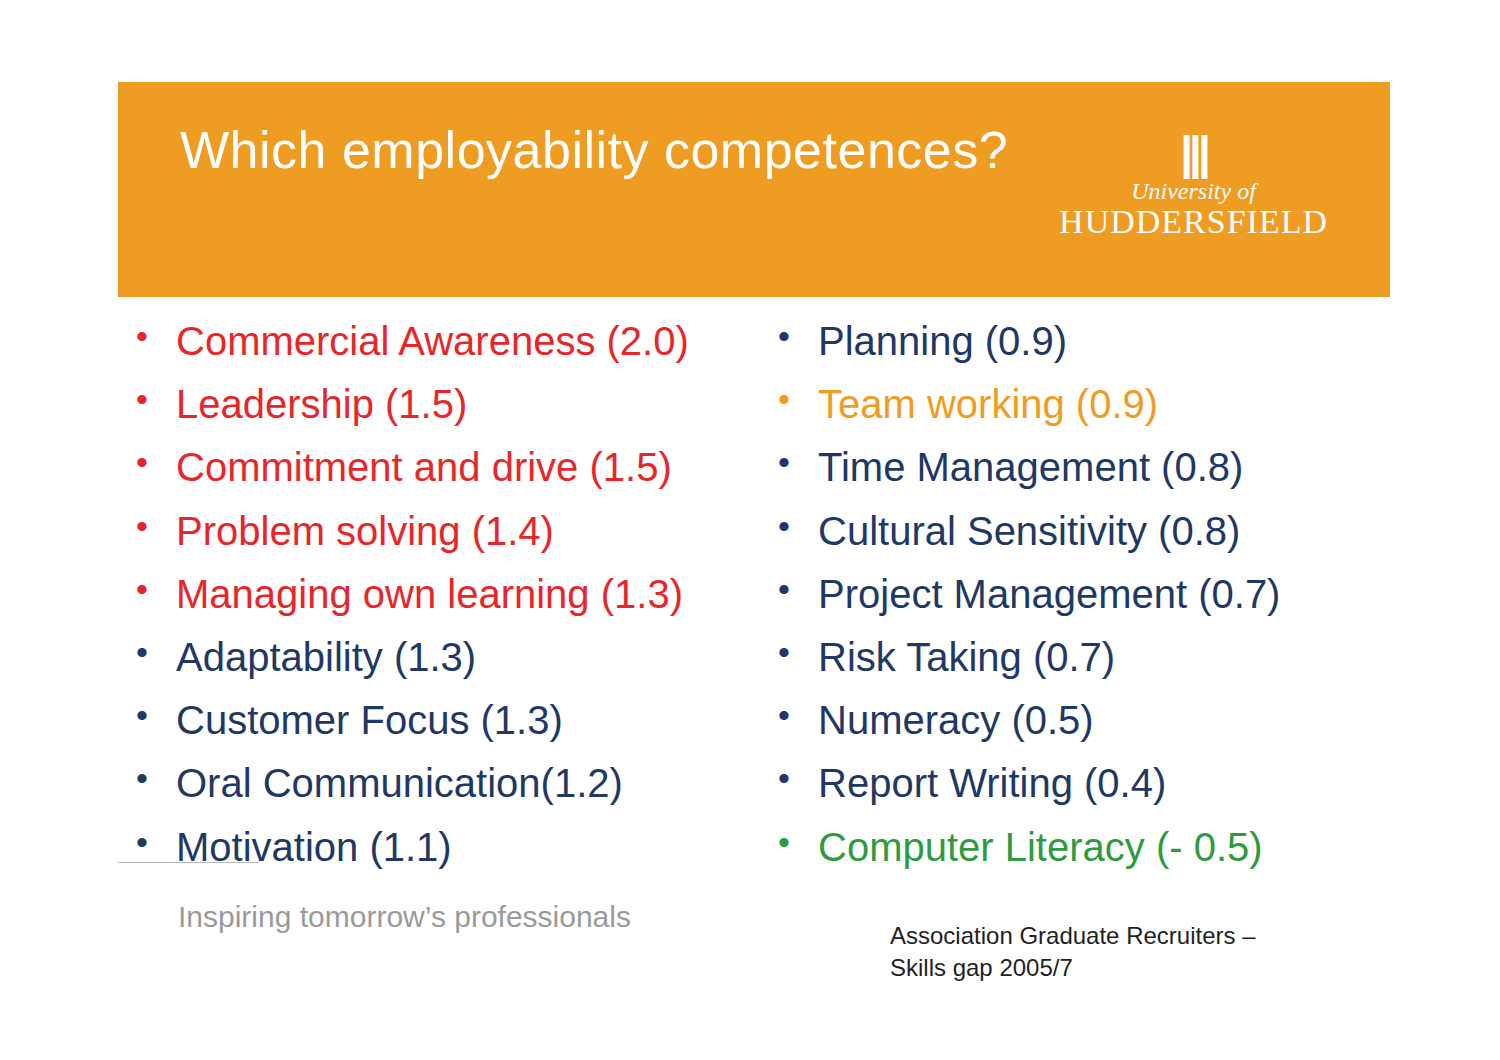Which employability competences?
|||
University of
HUDDERSFIELD
Commercial Awareness (2.0)
Leadership (1.5)
Commitment and drive (1.5)
Problem solving (1.4)
Managing own learning (1.3)
Adaptability (1.3)
Customer Focus (1.3)
Oral Communication(1.2)
Motivation (1.1)
Planning (0.9)
Team working (0.9)
Time Management (0.8)
Cultural Sensitivity (0.8)
Project Management (0.7)
Risk Taking (0.7)
Numeracy (0.5)
Report Writing (0.4)
Computer Literacy (- 0.5)
Inspiring tomorrow’s professionals
Association Graduate Recruiters –
Skills gap 2005/7